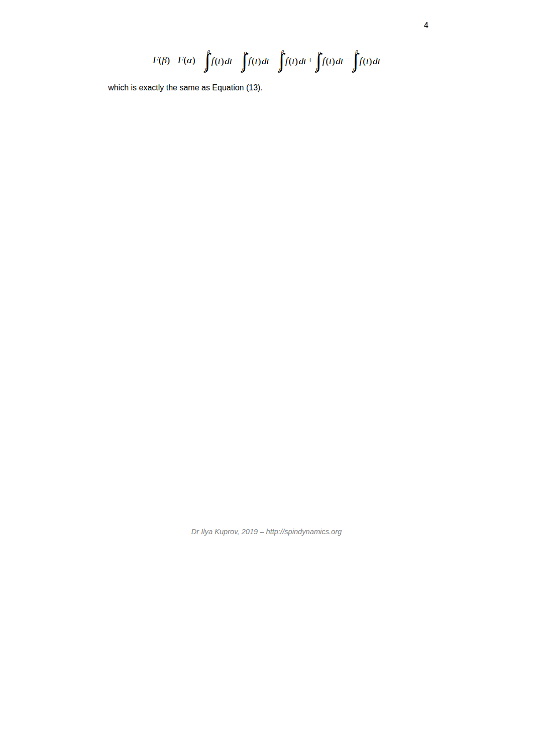4
F(β)−F(α)=β∫a f (t) dt−α∫a f (t) dt=β∫a f (t) dt+a∫α f (t) dt=β∫α f (t) dt
which is exactly the same as Equation (13).
Dr Ilya Kuprov, 2019 – http://spindynamics.org